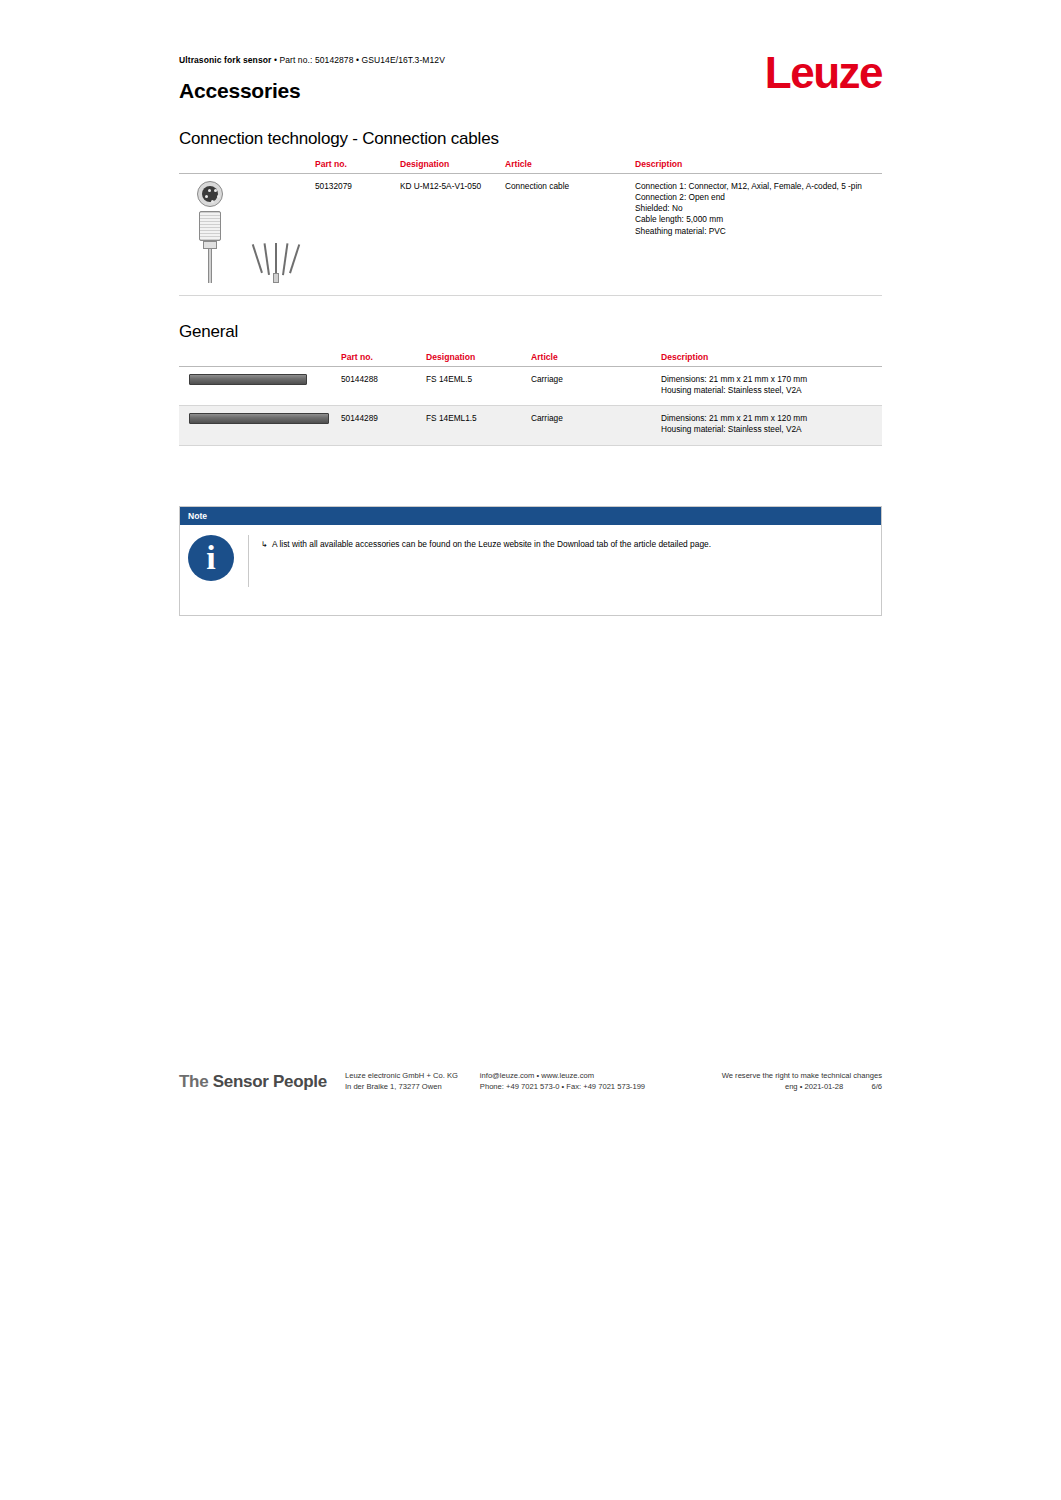Ultrasonic fork sensor • Part no.: 50142878 • GSU14E/16T.3-M12V
Accessories
Leuze
Connection technology - Connection cables
| | Part no. | Designation | Article | Description |
| --- | --- | --- | --- | --- |
| | 50132079 | KD U-M12-5A-V1-050 | Connection cable | Connection 1: Connector, M12, Axial, Female, A-coded, 5 -pin Connection 2: Open end Shielded: No Cable length: 5,000 mm Sheathing material: PVC |
General
| | Part no. | Designation | Article | Description |
| --- | --- | --- | --- | --- |
| | 50144288 | FS 14EML.5 | Carriage | Dimensions: 21 mm x 21 mm x 170 mm Housing material: Stainless steel, V2A |
| | 50144289 | FS 14EML1.5 | Carriage | Dimensions: 21 mm x 21 mm x 120 mm Housing material: Stainless steel, V2A |
Note
i
↳A list with all available accessories can be found on the Leuze website in the Download tab of the article detailed page.
The Sensor People
Leuze electronic GmbH + Co. KG
In der Braike 1, 73277 Owen
info@leuze.com • www.leuze.com
Phone: +49 7021 573-0 • Fax: +49 7021 573-199
We reserve the right to make technical changes
eng • 2021-01-28 6/6